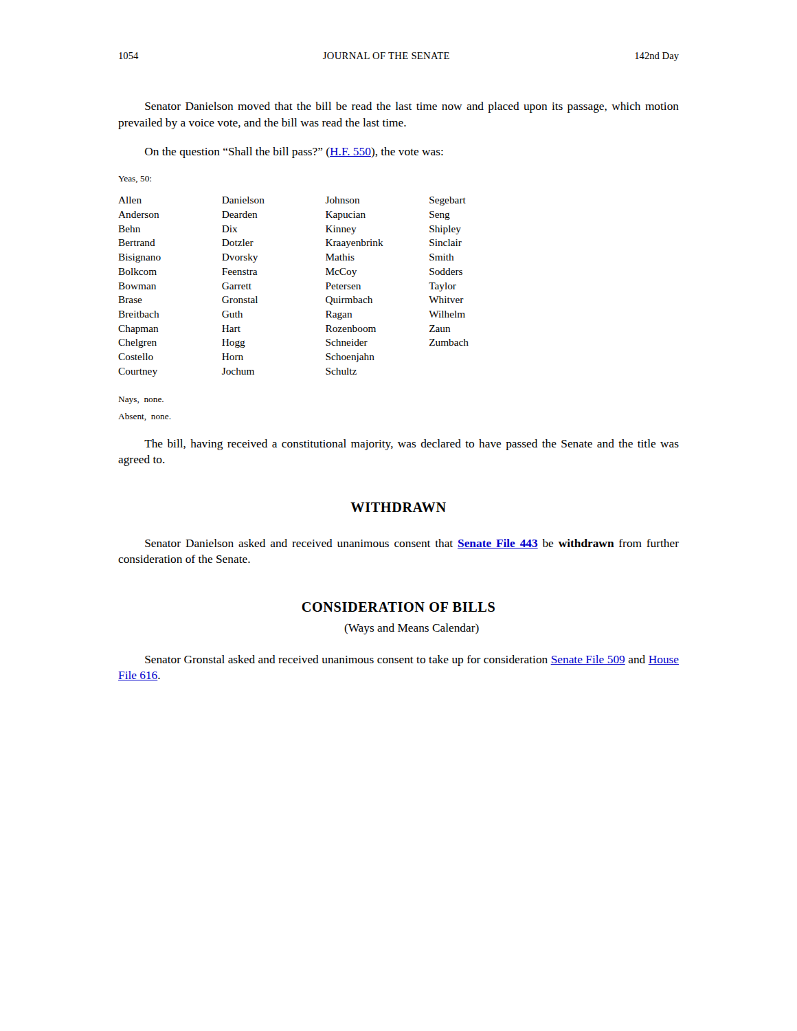1054 JOURNAL OF THE SENATE 142nd Day
Senator Danielson moved that the bill be read the last time now and placed upon its passage, which motion prevailed by a voice vote, and the bill was read the last time.
On the question “Shall the bill pass?” (H.F. 550), the vote was:
Yeas, 50:
Allen Danielson Johnson Segebart Anderson Dearden Kapucian Seng Behn Dix Kinney Shipley Bertrand Dotzler Kraayenbrink Sinclair Bisignano Dvorsky Mathis Smith Bolkcom Feenstra McCoy Sodders Bowman Garrett Petersen Taylor Brase Gronstal Quirmbach Whitver Breitbach Guth Ragan Wilhelm Chapman Hart Rozenboom Zaun Chelgren Hogg Schneider Zumbach Costello Horn Schoenjahn Courtney Jochum Schultz
Nays, none.
Absent, none.
The bill, having received a constitutional majority, was declared to have passed the Senate and the title was agreed to.
WITHDRAWN
Senator Danielson asked and received unanimous consent that Senate File 443 be withdrawn from further consideration of the Senate.
CONSIDERATION OF BILLS
(Ways and Means Calendar)
Senator Gronstal asked and received unanimous consent to take up for consideration Senate File 509 and House File 616.